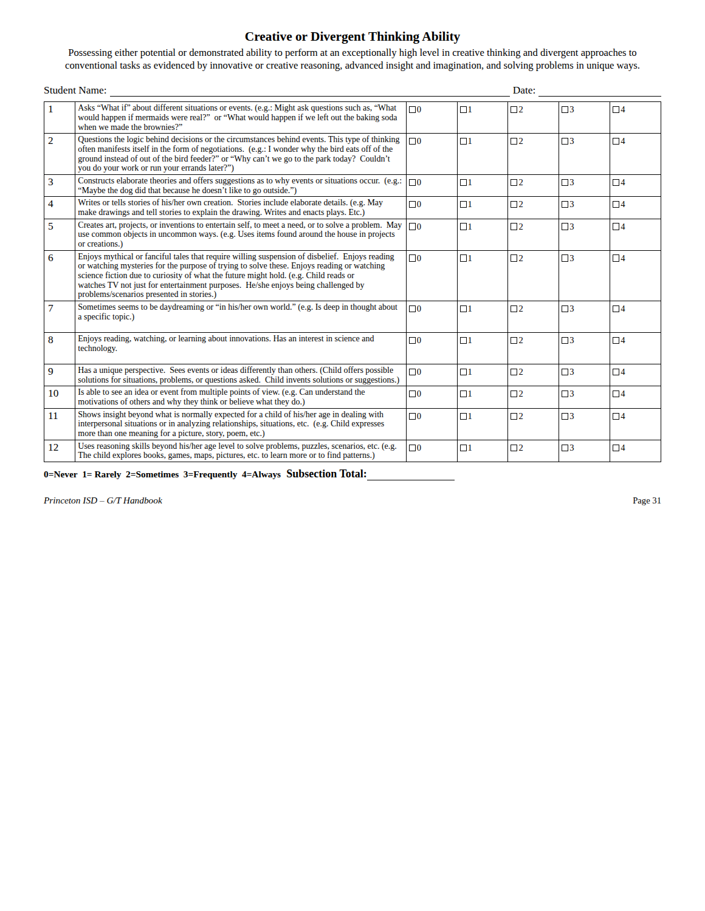Creative or Divergent Thinking Ability
Possessing either potential or demonstrated ability to perform at an exceptionally high level in creative thinking and divergent approaches to conventional tasks as evidenced by innovative or creative reasoning, advanced insight and imagination, and solving problems in unique ways.
Student Name: Date:
| 1 | Asks “What if” about different situations or events. (e.g.: Might ask questions such as, “What would happen if mermaids were real?” or “What would happen if we left out the baking soda when we made the brownies?” | 0 | 1 | 2 | 3 | 4 |
| 2 | Questions the logic behind decisions or the circumstances behind events. This type of thinking often manifests itself in the form of negotiations. (e.g.: I wonder why the bird eats off of the ground instead of out of the bird feeder?” or “Why can’t we go to the park today? Couldn’t you do your work or run your errands later?”) | 0 | 1 | 2 | 3 | 4 |
| 3 | Constructs elaborate theories and offers suggestions as to why events or situations occur. (e.g.: “Maybe the dog did that because he doesn’t like to go outside.”) | 0 | 1 | 2 | 3 | 4 |
| 4 | Writes or tells stories of his/her own creation. Stories include elaborate details. (e.g. May make drawings and tell stories to explain the drawing. Writes and enacts plays. Etc.) | 0 | 1 | 2 | 3 | 4 |
| 5 | Creates art, projects, or inventions to entertain self, to meet a need, or to solve a problem. May use common objects in uncommon ways. (e.g. Uses items found around the house in projects or creations.) | 0 | 1 | 2 | 3 | 4 |
| 6 | Enjoys mythical or fanciful tales that require willing suspension of disbelief. Enjoys reading or watching mysteries for the purpose of trying to solve these. Enjoys reading or watching science fiction due to curiosity of what the future might hold. (e.g. Child reads or watches TV not just for entertainment purposes. He/she enjoys being challenged by problems/scenarios presented in stories.) | 0 | 1 | 2 | 3 | 4 |
| 7 | Sometimes seems to be daydreaming or “in his/her own world.” (e.g. Is deep in thought about a specific topic.) | 0 | 1 | 2 | 3 | 4 |
| 8 | Enjoys reading, watching, or learning about innovations. Has an interest in science and technology. | 0 | 1 | 2 | 3 | 4 |
| 9 | Has a unique perspective. Sees events or ideas differently than others. (Child offers possible solutions for situations, problems, or questions asked. Child invents solutions or suggestions.) | 0 | 1 | 2 | 3 | 4 |
| 10 | Is able to see an idea or event from multiple points of view. (e.g. Can understand the motivations of others and why they think or believe what they do.) | 0 | 1 | 2 | 3 | 4 |
| 11 | Shows insight beyond what is normally expected for a child of his/her age in dealing with interpersonal situations or in analyzing relationships, situations, etc. (e.g. Child expresses more than one meaning for a picture, story, poem, etc.) | 0 | 1 | 2 | 3 | 4 |
| 12 | Uses reasoning skills beyond his/her age level to solve problems, puzzles, scenarios, etc. (e.g. The child explores books, games, maps, pictures, etc. to learn more or to find patterns.) | 0 | 1 | 2 | 3 | 4 |
0=Never 1= Rarely 2=Sometimes 3=Frequently 4=Always Subsection Total:
Princeton ISD – G/T Handbook Page 31